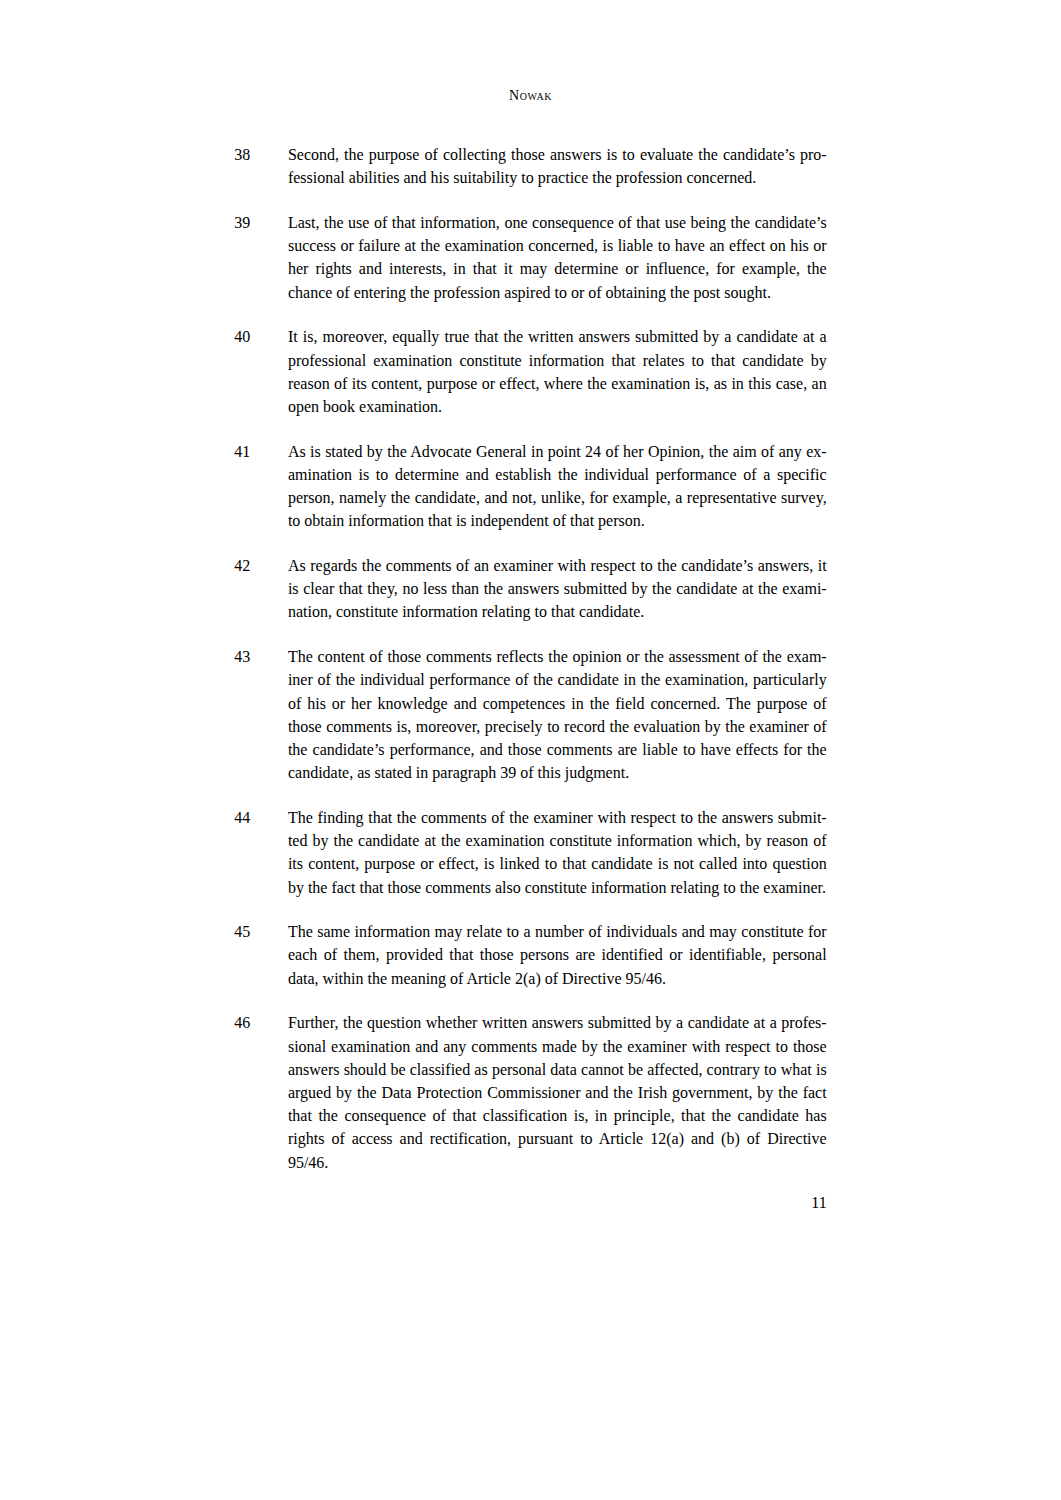Nowak
38 Second, the purpose of collecting those answers is to evaluate the candidate’s professional abilities and his suitability to practice the profession concerned.
39 Last, the use of that information, one consequence of that use being the candidate’s success or failure at the examination concerned, is liable to have an effect on his or her rights and interests, in that it may determine or influence, for example, the chance of entering the profession aspired to or of obtaining the post sought.
40 It is, moreover, equally true that the written answers submitted by a candidate at a professional examination constitute information that relates to that candidate by reason of its content, purpose or effect, where the examination is, as in this case, an open book examination.
41 As is stated by the Advocate General in point 24 of her Opinion, the aim of any examination is to determine and establish the individual performance of a specific person, namely the candidate, and not, unlike, for example, a representative survey, to obtain information that is independent of that person.
42 As regards the comments of an examiner with respect to the candidate’s answers, it is clear that they, no less than the answers submitted by the candidate at the examination, constitute information relating to that candidate.
43 The content of those comments reflects the opinion or the assessment of the examiner of the individual performance of the candidate in the examination, particularly of his or her knowledge and competences in the field concerned. The purpose of those comments is, moreover, precisely to record the evaluation by the examiner of the candidate’s performance, and those comments are liable to have effects for the candidate, as stated in paragraph 39 of this judgment.
44 The finding that the comments of the examiner with respect to the answers submitted by the candidate at the examination constitute information which, by reason of its content, purpose or effect, is linked to that candidate is not called into question by the fact that those comments also constitute information relating to the examiner.
45 The same information may relate to a number of individuals and may constitute for each of them, provided that those persons are identified or identifiable, personal data, within the meaning of Article 2(a) of Directive 95/46.
46 Further, the question whether written answers submitted by a candidate at a professional examination and any comments made by the examiner with respect to those answers should be classified as personal data cannot be affected, contrary to what is argued by the Data Protection Commissioner and the Irish government, by the fact that the consequence of that classification is, in principle, that the candidate has rights of access and rectification, pursuant to Article 12(a) and (b) of Directive 95/46.
11